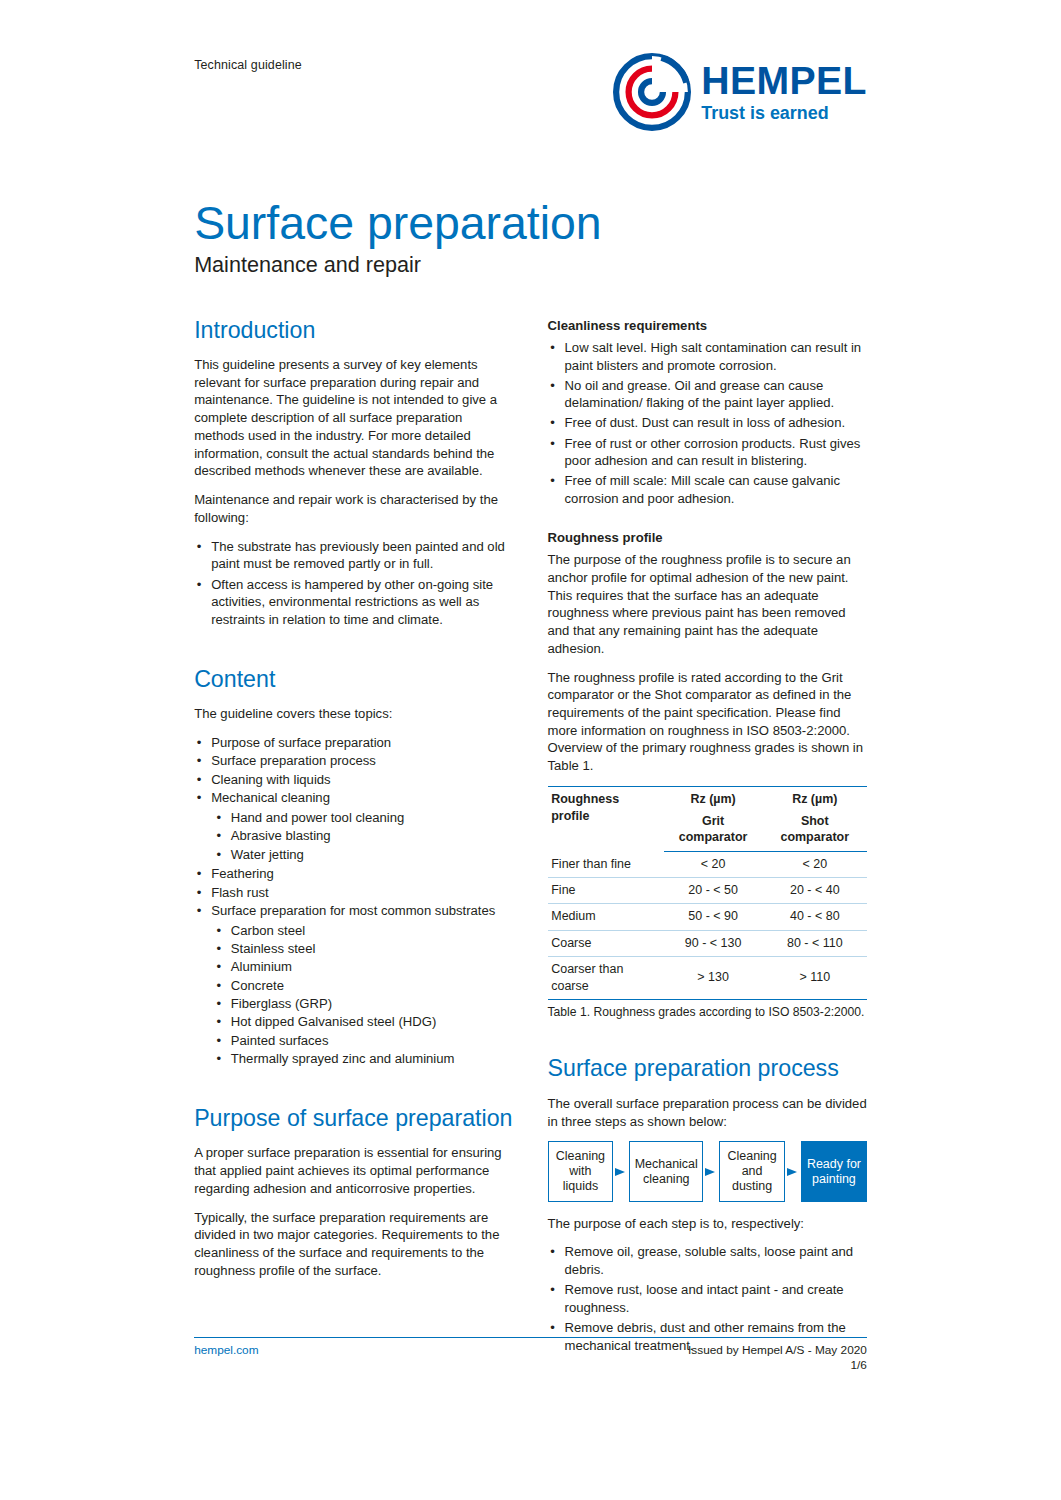Technical guideline
HEMPEL Trust is earned
Surface preparation
Maintenance and repair
Introduction
This guideline presents a survey of key elements relevant for surface preparation during repair and maintenance. The guideline is not intended to give a complete description of all surface preparation methods used in the industry. For more detailed information, consult the actual standards behind the described methods whenever these are available.
Maintenance and repair work is characterised by the following:
The substrate has previously been painted and old paint must be removed partly or in full.
Often access is hampered by other on-going site activities, environmental restrictions as well as restraints in relation to time and climate.
Content
The guideline covers these topics:
Purpose of surface preparation
Surface preparation process
Cleaning with liquids
Mechanical cleaning
Hand and power tool cleaning
Abrasive blasting
Water jetting
Feathering
Flash rust
Surface preparation for most common substrates
Carbon steel
Stainless steel
Aluminium
Concrete
Fiberglass (GRP)
Hot dipped Galvanised steel (HDG)
Painted surfaces
Thermally sprayed zinc and aluminium
Purpose of surface preparation
A proper surface preparation is essential for ensuring that applied paint achieves its optimal performance regarding adhesion and anticorrosive properties.
Typically, the surface preparation requirements are divided in two major categories. Requirements to the cleanliness of the surface and requirements to the roughness profile of the surface.
Cleanliness requirements
Low salt level. High salt contamination can result in paint blisters and promote corrosion.
No oil and grease. Oil and grease can cause delamination/ flaking of the paint layer applied.
Free of dust. Dust can result in loss of adhesion.
Free of rust or other corrosion products. Rust gives poor adhesion and can result in blistering.
Free of mill scale: Mill scale can cause galvanic corrosion and poor adhesion.
Roughness profile
The purpose of the roughness profile is to secure an anchor profile for optimal adhesion of the new paint. This requires that the surface has an adequate roughness where previous paint has been removed and that any remaining paint has the adequate adhesion.
The roughness profile is rated according to the Grit comparator or the Shot comparator as defined in the requirements of the paint specification. Please find more information on roughness in ISO 8503-2:2000. Overview of the primary roughness grades is shown in Table 1.
Table 1. Roughness grades according to ISO 8503-2:2000.
| Roughness profile | Rz (µm) | Rz (µm) |
| --- | --- | --- |
| Grit comparator | Shot comparator |
| Finer than fine | < 20 | < 20 |
| Fine | 20 - < 50 | 20 - < 40 |
| Medium | 50 - < 90 | 40 - < 80 |
| Coarse | 90 - < 130 | 80 - < 110 |
| Coarser than coarse | > 130 | > 110 |
Surface preparation process
The overall surface preparation process can be divided in three steps as shown below:
Cleaning
with liquids
Mechanical
cleaning
Cleaning
and dusting
Ready for
painting
The purpose of each step is to, respectively:
Remove oil, grease, soluble salts, loose paint and debris.
Remove rust, loose and intact paint - and create roughness.
Remove debris, dust and other remains from the mechanical treatment.
hempel.com
Issued by Hempel A/S - May 2020
1/6